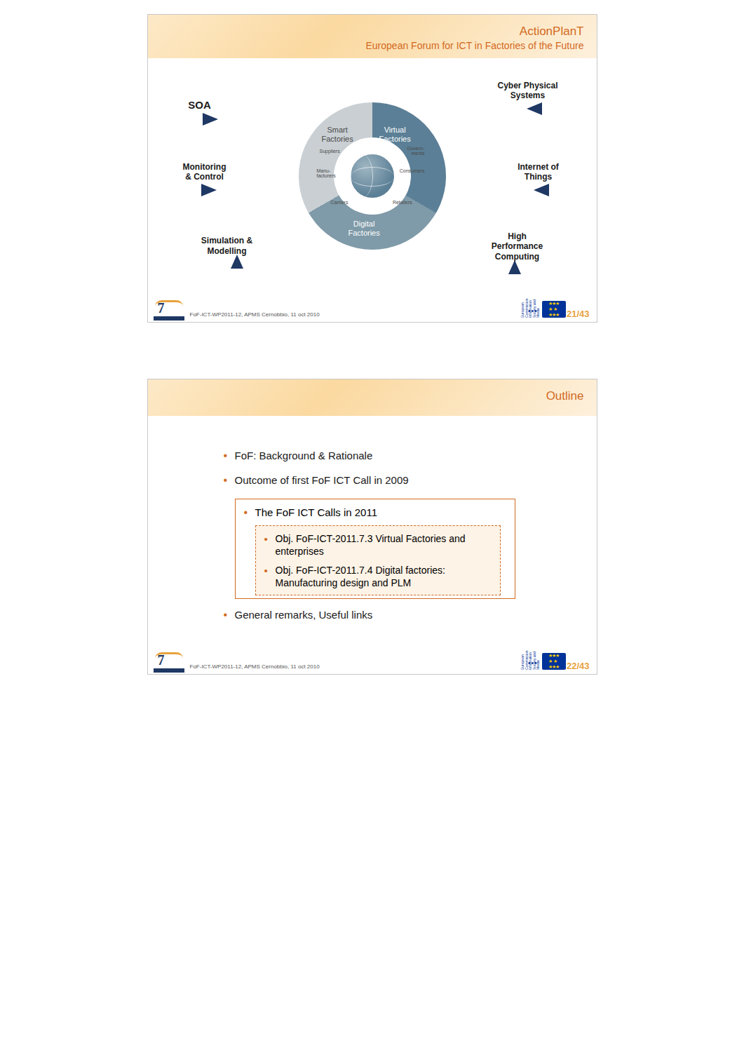ActionPlanT
European Forum for ICT in Factories of the Future
Smart
Factories
Virtual
Factories
Digital
Factories
Suppliers Govern-
ments Manu-
facturers Consumers Carriers Retailers
SOA
Cyber Physical
Systems
Monitoring
& Control
Internet of
Things
Simulation &
Modelling
High
Performance
Computing
7
FoF-ICT-WP2011-12, APMS Cernobbio, 11 oct 2010
•••
European Commission
Information Society and Media
★★★
★ ★
★★★
21/43
Outline
FoF: Background & Rationale
Outcome of first FoF ICT Call in 2009
The FoF ICT Calls in 2011
Obj. FoF-ICT-2011.7.3 Virtual Factories and enterprises
Obj. FoF-ICT-2011.7.4 Digital factories: Manufacturing design and PLM
General remarks, Useful links
7
FoF-ICT-WP2011-12, APMS Cernobbio, 11 oct 2010
•••
European Commission
Information Society and Media
★★★
★ ★
★★★
22/43